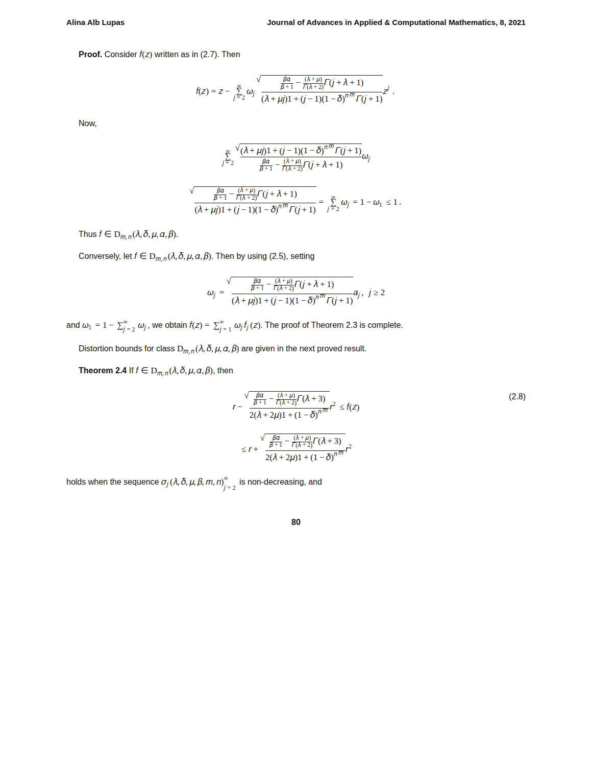Alina Alb Lupas
Journal of Advances in Applied & Computational Mathematics, 8, 2021
Proof. Consider f(z) written as in (2.7). Then
f(z)=z− ∑ j=2 ∞ ωj βα β+1 − (λ+μ) Γ(λ+2) Γ(j+λ+1) (λ+μj) 1+(j−1)(1−δ)n m Γ(j+1) zj.
Now,
∑ j=2 ∞ (λ+μj) 1+(j−1)(1−δ)n m Γ(j+1) βα β+1 − (λ+μ) Γ(λ+2) Γ(j+λ+1) ωj
βα β+1 − (λ+μ) Γ(λ+2) Γ(j+λ+1) (λ+μj) 1+(j−1)(1−δ)n m Γ(j+1) = ∑ j=2 ∞ ωj =1−ω1 ≤1.
Thus f∈Dm,n(λ,δ,μ,α,β).
Conversely, let f∈Dm,n(λ,δ,μ,α,β). Then by using (2.5), setting
ωj= βα β+1 − (λ+μ) Γ(λ+2) Γ(j+λ+1) (λ+μj) 1+(j−1)(1−δ)n m Γ(j+1) aj, j≥2
and ω1=1−∑j=2∞ωj, we obtain f(z)=∑j=1∞ωjfj(z). The proof of Theorem 2.3 is complete.
Distortion bounds for class Dm,n(λ,δ,μ,α,β) are given in the next proved result.
Theorem 2.4 If f∈Dm,n(λ,δ,μ,α,β), then
(2.8) r− βα β+1 − (λ+μ) Γ(λ+2) Γ(λ+3) 2(λ+2μ) 1+(1−δ)n m r2 ≤ f(z)
≤r+ βα β+1 − (λ+μ) Γ(λ+2) Γ(λ+3) 2(λ+2μ) 1+(1−δ)n m r2
holds when the sequence σj(λ,δ,μ,β,m,n)j=2∞ is non-decreasing, and
80